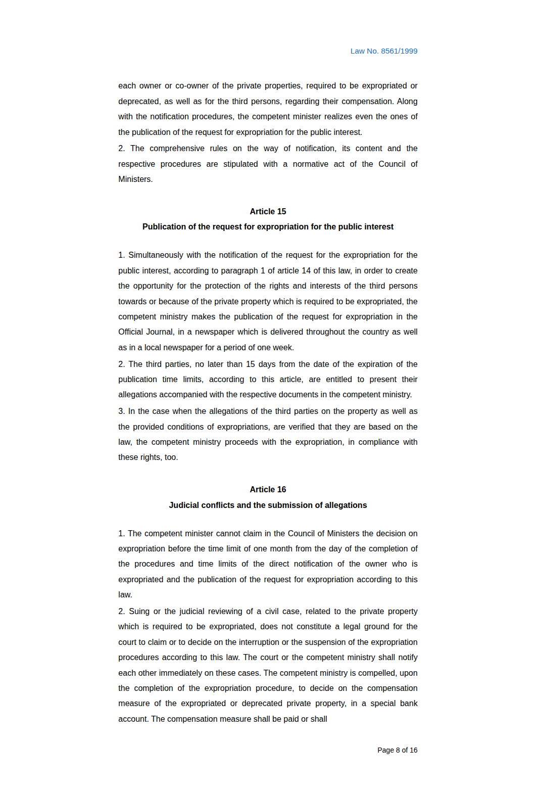Law No. 8561/1999
each owner or co-owner of the private properties, required to be expropriated or deprecated, as well as for the third persons, regarding their compensation. Along with the notification procedures, the competent minister realizes even the ones of the publication of the request for expropriation for the public interest.
2. The comprehensive rules on the way of notification, its content and the respective procedures are stipulated with a normative act of the Council of Ministers.
Article 15
Publication of the request for expropriation for the public interest
1. Simultaneously with the notification of the request for the expropriation for the public interest, according to paragraph 1 of article 14 of this law, in order to create the opportunity for the protection of the rights and interests of the third persons towards or because of the private property which is required to be expropriated, the competent ministry makes the publication of the request for expropriation in the Official Journal, in a newspaper which is delivered throughout the country as well as in a local newspaper for a period of one week.
2. The third parties, no later than 15 days from the date of the expiration of the publication time limits, according to this article, are entitled to present their allegations accompanied with the respective documents in the competent ministry.
3. In the case when the allegations of the third parties on the property as well as the provided conditions of expropriations, are verified that they are based on the law, the competent ministry proceeds with the expropriation, in compliance with these rights, too.
Article 16
Judicial conflicts and the submission of allegations
1. The competent minister cannot claim in the Council of Ministers the decision on expropriation before the time limit of one month from the day of the completion of the procedures and time limits of the direct notification of the owner who is expropriated and the publication of the request for expropriation according to this law.
2. Suing or the judicial reviewing of a civil case, related to the private property which is required to be expropriated, does not constitute a legal ground for the court to claim or to decide on the interruption or the suspension of the expropriation procedures according to this law. The court or the competent ministry shall notify each other immediately on these cases. The competent ministry is compelled, upon the completion of the expropriation procedure, to decide on the compensation measure of the expropriated or deprecated private property, in a special bank account. The compensation measure shall be paid or shall
Page 8 of 16